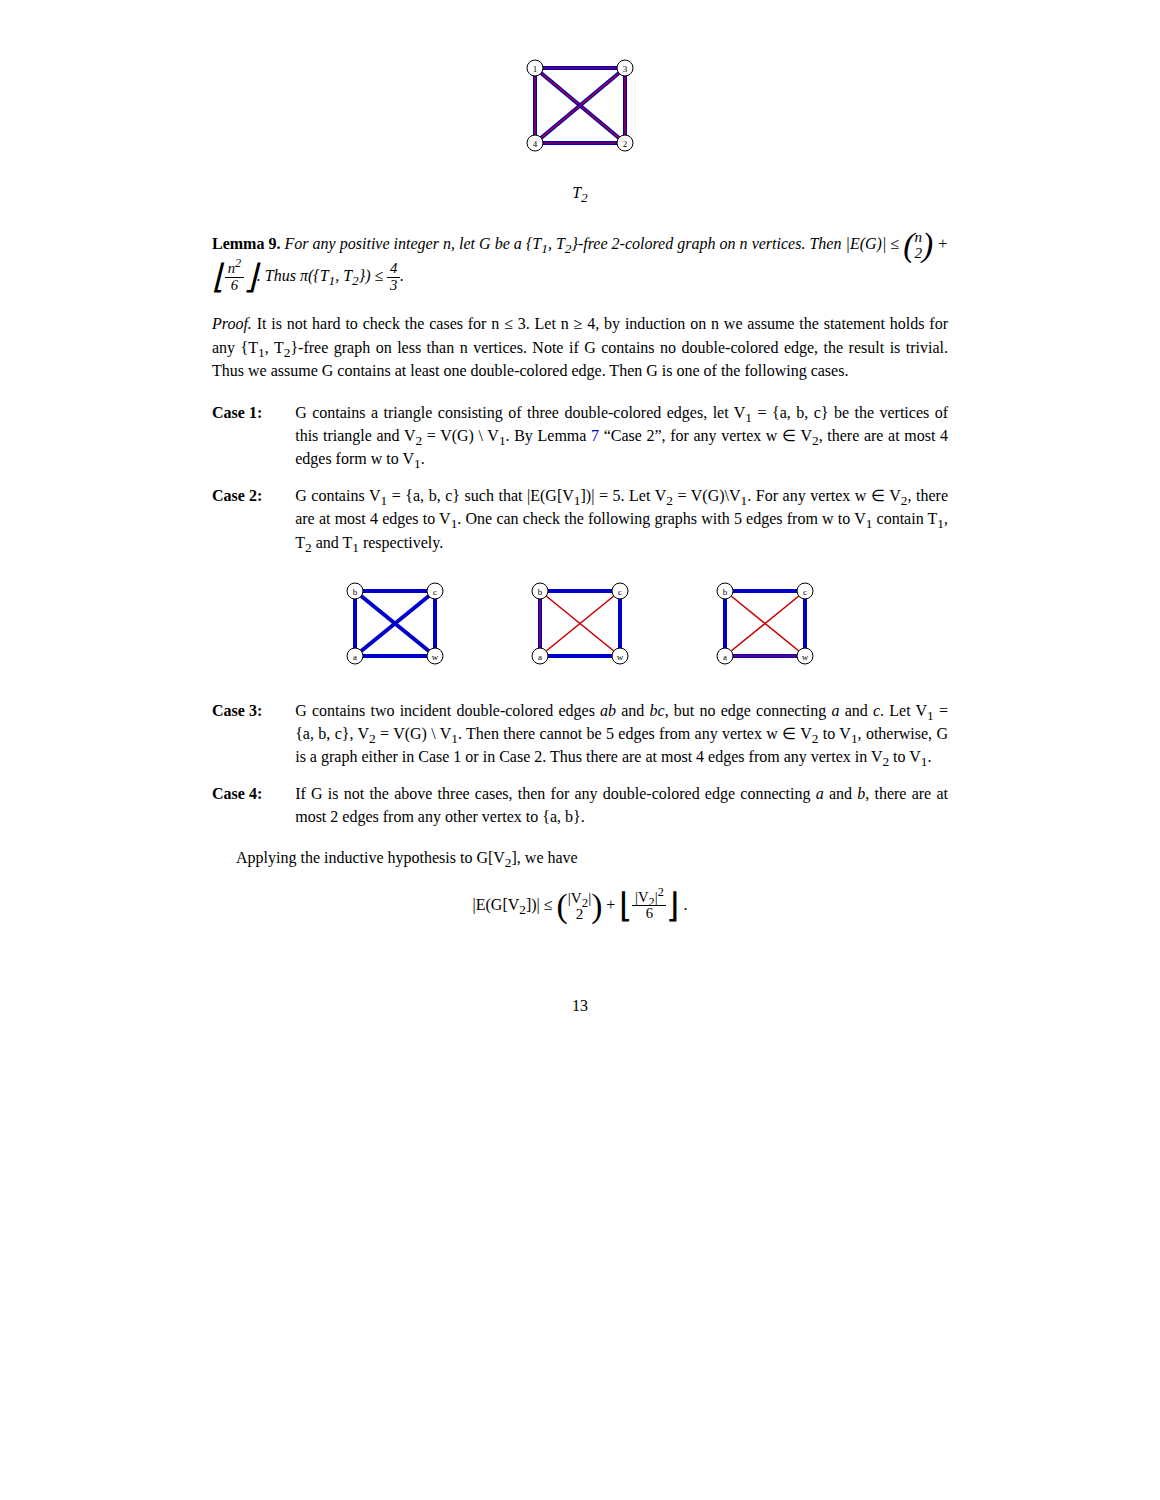1 3 2 4
T2
Lemma 9. For any positive integer n, let G be a {T1, T2}-free 2-colored graph on n vertices. Then |E(G)| ≤ (n 2) + ⌊n26⌋. Thus π({T1, T2}) ≤ 43.
Proof. It is not hard to check the cases for n ≤ 3. Let n ≥ 4, by induction on n we assume the statement holds for any {T1, T2}-free graph on less than n vertices. Note if G contains no double-colored edge, the result is trivial. Thus we assume G contains at least one double-colored edge. Then G is one of the following cases.
Case 1:
G contains a triangle consisting of three double-colored edges, let V1 = {a, b, c} be the vertices of this triangle and V2 = V(G) \ V1. By Lemma 7 “Case 2”, for any vertex w ∈ V2, there are at most 4 edges form w to V1.
Case 2:
G contains V1 = {a, b, c} such that |E(G[V1])| = 5. Let V2 = V(G)\V1. For any vertex w ∈ V2, there are at most 4 edges to V1. One can check the following graphs with 5 edges from w to V1 contain T1, T2 and T1 respectively.
b c w a b c w a b c w a
Case 3:
G contains two incident double-colored edges ab and bc, but no edge connecting a and c. Let V1 = {a, b, c}, V2 = V(G) \ V1. Then there cannot be 5 edges from any vertex w ∈ V2 to V1, otherwise, G is a graph either in Case 1 or in Case 2. Thus there are at most 4 edges from any vertex in V2 to V1.
Case 4:
If G is not the above three cases, then for any double-colored edge connecting a and b, there are at most 2 edges from any other vertex to {a, b}.
Applying the inductive hypothesis to G[V2], we have
|E(G[V2])| ≤ (|V2|2) + ⌊|V2|26⌋ .
13